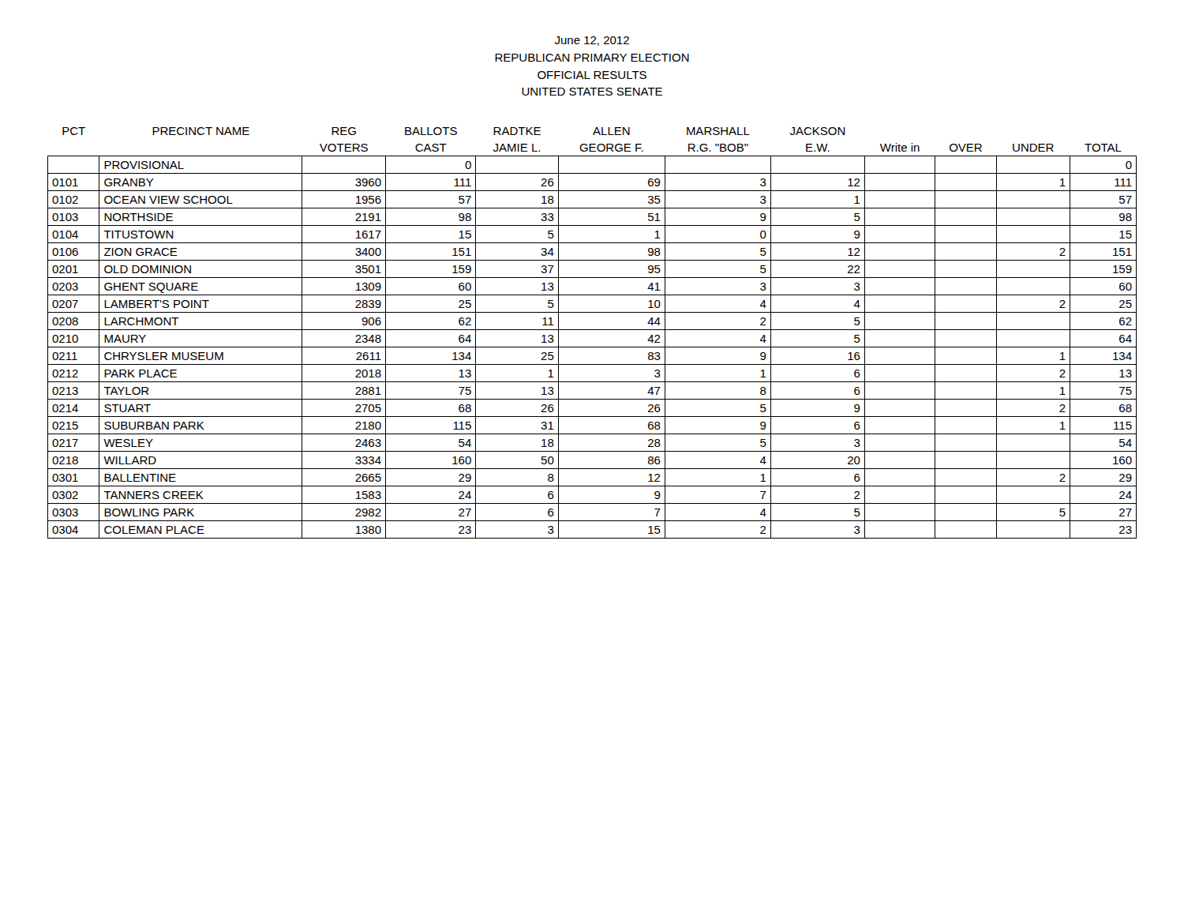June 12, 2012
REPUBLICAN PRIMARY ELECTION
OFFICIAL RESULTS
UNITED STATES SENATE
| PCT | PRECINCT NAME | REG | BALLOTS | RADTKE | ALLEN | MARSHALL | JACKSON | | | | |
| --- | --- | --- | --- | --- | --- | --- | --- | --- | --- | --- | --- |
| | | VOTERS | CAST | JAMIE L. | GEORGE F. | R.G. "BOB" | E.W. | Write in | OVER | UNDER | TOTAL |
| | PROVISIONAL | | 0 | | | | | | | | 0 |
| 0101 | GRANBY | 3960 | 111 | 26 | 69 | 3 | 12 | | | 1 | 111 |
| 0102 | OCEAN VIEW SCHOOL | 1956 | 57 | 18 | 35 | 3 | 1 | | | | 57 |
| 0103 | NORTHSIDE | 2191 | 98 | 33 | 51 | 9 | 5 | | | | 98 |
| 0104 | TITUSTOWN | 1617 | 15 | 5 | 1 | 0 | 9 | | | | 15 |
| 0106 | ZION GRACE | 3400 | 151 | 34 | 98 | 5 | 12 | | | 2 | 151 |
| 0201 | OLD DOMINION | 3501 | 159 | 37 | 95 | 5 | 22 | | | | 159 |
| 0203 | GHENT SQUARE | 1309 | 60 | 13 | 41 | 3 | 3 | | | | 60 |
| 0207 | LAMBERT'S POINT | 2839 | 25 | 5 | 10 | 4 | 4 | | | 2 | 25 |
| 0208 | LARCHMONT | 906 | 62 | 11 | 44 | 2 | 5 | | | | 62 |
| 0210 | MAURY | 2348 | 64 | 13 | 42 | 4 | 5 | | | | 64 |
| 0211 | CHRYSLER MUSEUM | 2611 | 134 | 25 | 83 | 9 | 16 | | | 1 | 134 |
| 0212 | PARK PLACE | 2018 | 13 | 1 | 3 | 1 | 6 | | | 2 | 13 |
| 0213 | TAYLOR | 2881 | 75 | 13 | 47 | 8 | 6 | | | 1 | 75 |
| 0214 | STUART | 2705 | 68 | 26 | 26 | 5 | 9 | | | 2 | 68 |
| 0215 | SUBURBAN PARK | 2180 | 115 | 31 | 68 | 9 | 6 | | | 1 | 115 |
| 0217 | WESLEY | 2463 | 54 | 18 | 28 | 5 | 3 | | | | 54 |
| 0218 | WILLARD | 3334 | 160 | 50 | 86 | 4 | 20 | | | | 160 |
| 0301 | BALLENTINE | 2665 | 29 | 8 | 12 | 1 | 6 | | | 2 | 29 |
| 0302 | TANNERS CREEK | 1583 | 24 | 6 | 9 | 7 | 2 | | | | 24 |
| 0303 | BOWLING PARK | 2982 | 27 | 6 | 7 | 4 | 5 | | | 5 | 27 |
| 0304 | COLEMAN PLACE | 1380 | 23 | 3 | 15 | 2 | 3 | | | | 23 |